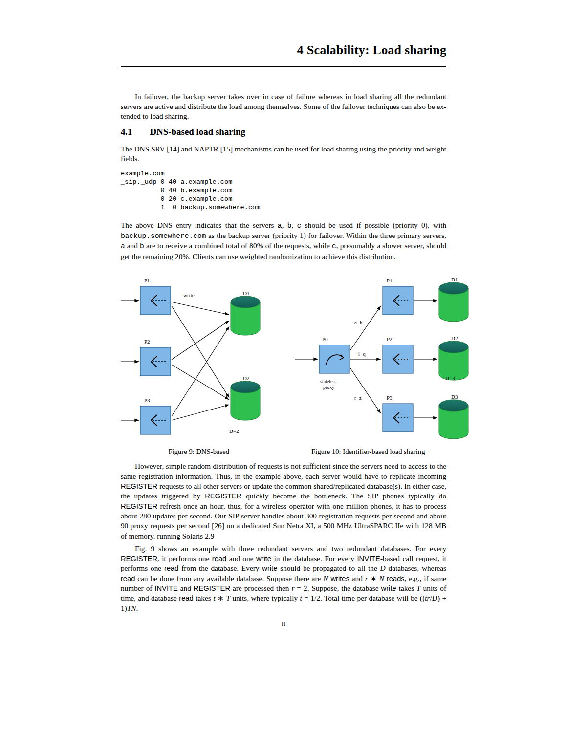4 Scalability: Load sharing
In failover, the backup server takes over in case of failure whereas in load sharing all the redundant servers are active and distribute the load among themselves. Some of the failover techniques can also be extended to load sharing.
4.1 DNS-based load sharing
The DNS SRV [14] and NAPTR [15] mechanisms can be used for load sharing using the priority and weight fields.
example.com
_sip._udp 0 40 a.example.com
          0 40 b.example.com
          0 20 c.example.com
          1  0 backup.somewhere.com
The above DNS entry indicates that the servers a, b, c should be used if possible (priority 0), with backup.somewhere.com as the backup server (priority 1) for failover. Within the three primary servers, a and b are to receive a combined total of 80% of the requests, while c, presumably a slower server, should get the remaining 20%. Clients can use weighted randomization to achieve this distribution.
P1 P2 P3 D1 D2 write D=2
Figure 9: DNS-based
P0 stateless proxy P1 P2 P3 D1 D2 D3 a−h i−q r−z D=3
Figure 10: Identifier-based load sharing
However, simple random distribution of requests is not sufficient since the servers need to access to the same registration information. Thus, in the example above, each server would have to replicate incoming REGISTER requests to all other servers or update the common shared/replicated database(s). In either case, the updates triggered by REGISTER quickly become the bottleneck. The SIP phones typically do REGISTER refresh once an hour, thus, for a wireless operator with one million phones, it has to process about 280 updates per second. Our SIP server handles about 300 registration requests per second and about 90 proxy requests per second [26] on a dedicated Sun Netra XI, a 500 MHz UltraSPARC IIe with 128 MB of memory, running Solaris 2.9
Fig. 9 shows an example with three redundant servers and two redundant databases. For every REGISTER, it performs one read and one write in the database. For every INVITE-based call request, it performs one read from the database. Every write should be propagated to all the D databases, whereas read can be done from any available database. Suppose there are N writes and r ∗ N reads, e.g., if same number of INVITE and REGISTER are processed then r = 2. Suppose, the database write takes T units of time, and database read takes t ∗ T units, where typically t = 1/2. Total time per database will be ((tr/D) + 1)TN.
8